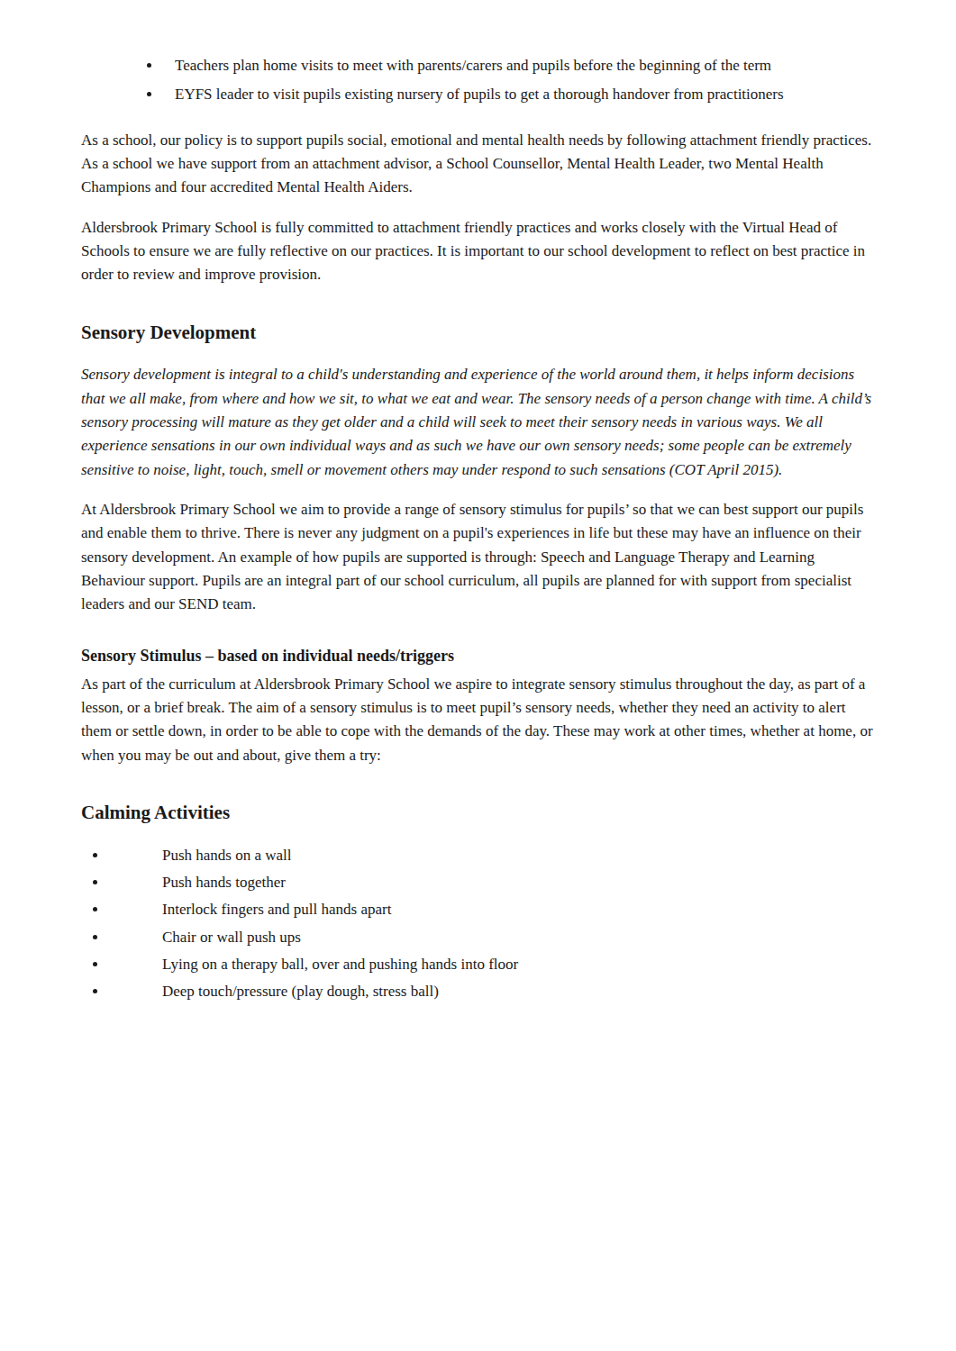Teachers plan home visits to meet with parents/carers and pupils before the beginning of the term
EYFS leader to visit pupils existing nursery of pupils to get a thorough handover from practitioners
As a school, our policy is to support pupils social, emotional and mental health needs by following attachment friendly practices. As a school we have support from an attachment advisor, a School Counsellor, Mental Health Leader, two Mental Health Champions and four accredited Mental Health Aiders.
Aldersbrook Primary School is fully committed to attachment friendly practices and works closely with the Virtual Head of Schools to ensure we are fully reflective on our practices. It is important to our school development to reflect on best practice in order to review and improve provision.
Sensory Development
Sensory development is integral to a child's understanding and experience of the world around them, it helps inform decisions that we all make, from where and how we sit, to what we eat and wear. The sensory needs of a person change with time. A child’s sensory processing will mature as they get older and a child will seek to meet their sensory needs in various ways. We all experience sensations in our own individual ways and as such we have our own sensory needs; some people can be extremely sensitive to noise, light, touch, smell or movement others may under respond to such sensations (COT April 2015).
At Aldersbrook Primary School we aim to provide a range of sensory stimulus for pupils’ so that we can best support our pupils and enable them to thrive. There is never any judgment on a pupil's experiences in life but these may have an influence on their sensory development. An example of how pupils are supported is through: Speech and Language Therapy and Learning Behaviour support. Pupils are an integral part of our school curriculum, all pupils are planned for with support from specialist leaders and our SEND team.
Sensory Stimulus – based on individual needs/triggers
As part of the curriculum at Aldersbrook Primary School we aspire to integrate sensory stimulus throughout the day, as part of a lesson, or a brief break. The aim of a sensory stimulus is to meet pupil’s sensory needs, whether they need an activity to alert them or settle down, in order to be able to cope with the demands of the day. These may work at other times, whether at home, or when you may be out and about, give them a try:
Calming Activities
Push hands on a wall
Push hands together
Interlock fingers and pull hands apart
Chair or wall push ups
Lying on a therapy ball, over and pushing hands into floor
Deep touch/pressure (play dough, stress ball)